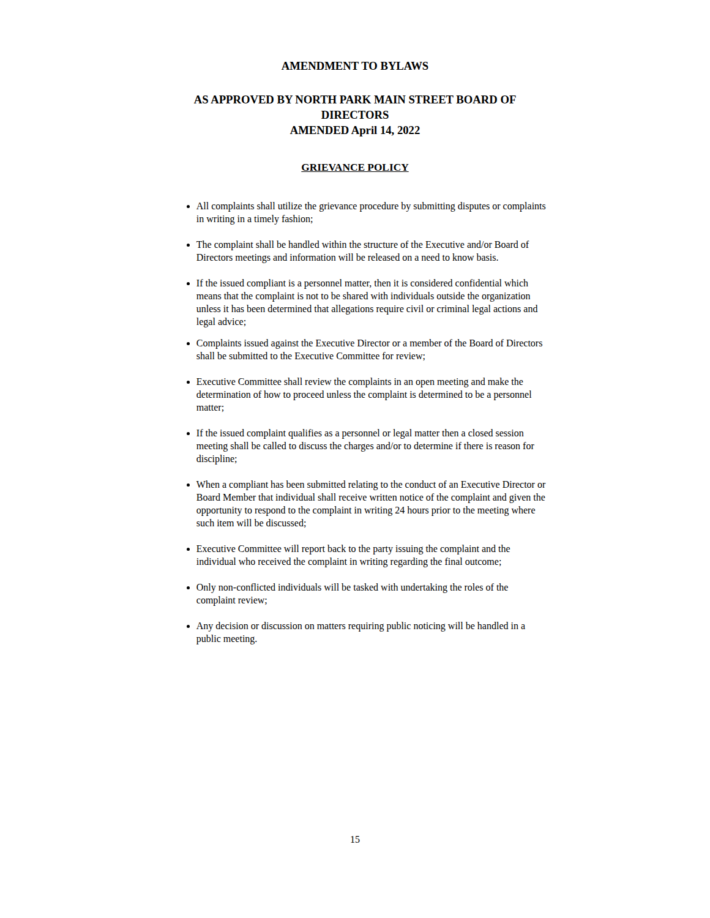AMENDMENT TO BYLAWS
AS APPROVED BY NORTH PARK MAIN STREET BOARD OF DIRECTORS
AMENDED April 14, 2022
GRIEVANCE POLICY
All complaints shall utilize the grievance procedure by submitting disputes or complaints in writing in a timely fashion;
The complaint shall be handled within the structure of the Executive and/or Board of Directors meetings and information will be released on a need to know basis.
If the issued compliant is a personnel matter, then it is considered confidential which means that the complaint is not to be shared with individuals outside the organization unless it has been determined that allegations require civil or criminal legal actions and legal advice;
Complaints issued against the Executive Director or a member of the Board of Directors shall be submitted to the Executive Committee for review;
Executive Committee shall review the complaints in an open meeting and make the determination of how to proceed unless the complaint is determined to be a personnel matter;
If the issued complaint qualifies as a personnel or legal matter then a closed session meeting shall be called to discuss the charges and/or to determine if there is reason for discipline;
When a compliant has been submitted relating to the conduct of an Executive Director or Board Member that individual shall receive written notice of the complaint and given the opportunity to respond to the complaint in writing 24 hours prior to the meeting where such item will be discussed;
Executive Committee will report back to the party issuing the complaint and the individual who received the complaint in writing regarding the final outcome;
Only non-conflicted individuals will be tasked with undertaking the roles of the complaint review;
Any decision or discussion on matters requiring public noticing will be handled in a public meeting.
15